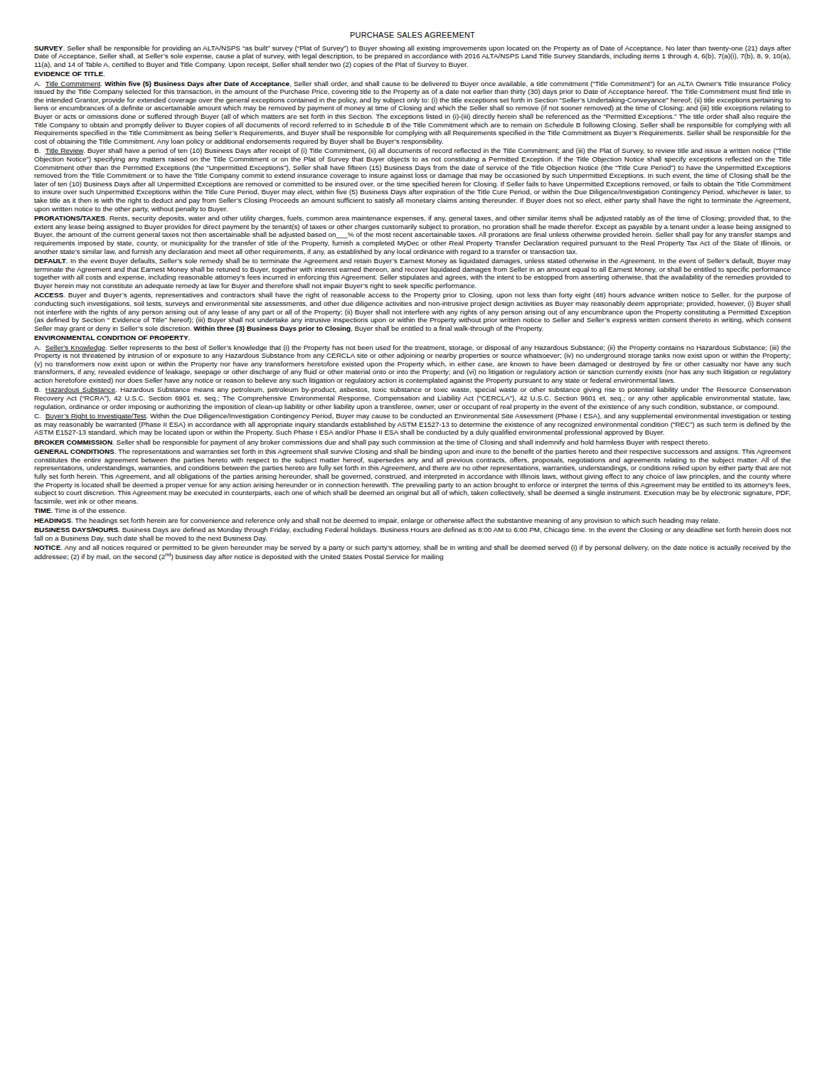PURCHASE SALES AGREEMENT
SURVEY. Seller shall be responsible for providing an ALTA/NSPS “as built” survey (“Plat of Survey”) to Buyer showing all existing improvements upon located on the Property as of Date of Acceptance. No later than twenty-one (21) days after Date of Acceptance, Seller shall, at Seller’s sole expense, cause a plat of survey, with legal description, to be prepared in accordance with 2016 ALTA/NSPS Land Title Survey Standards, including items 1 through 4, 6(b), 7(a)(i), 7(b), 8, 9, 10(a), 11(a), and 14 of Table A, certified to Buyer and Title Company. Upon receipt, Seller shall tender two (2) copies of the Plat of Survey to Buyer.
EVIDENCE OF TITLE.
A. Title Commitment. Within five (5) Business Days after Date of Acceptance, Seller shall order, and shall cause to be delivered to Buyer once available, a title commitment (“Title Commitment”) for an ALTA Owner’s Title Insurance Policy issued by the Title Company selected for this transaction, in the amount of the Purchase Price, covering title to the Property as of a date not earlier than thirty (30) days prior to Date of Acceptance hereof. The Title Commitment must find title in the intended Grantor, provide for extended coverage over the general exceptions contained in the policy, and by subject only to: (i) the title exceptions set forth in Section “Seller’s Undertaking-Conveyance” hereof; (ii) title exceptions pertaining to liens or encumbrances of a definite or ascertainable amount which may be removed by payment of money at time of Closing and which the Seller shall so remove (if not sooner removed) at the time of Closing; and (iii) title exceptions relating to Buyer or acts or omissions done or suffered through Buyer (all of which matters are set forth in this Section. The exceptions listed in (i)-(iii) directly herein shall be referenced as the “Permitted Exceptions.” The title order shall also require the Title Company to obtain and promptly deliver to Buyer copies of all documents of record referred to in Schedule B of the Title Commitment which are to remain on Schedule B following Closing. Seller shall be responsible for complying with all Requirements specified in the Title Commitment as being Seller’s Requirements, and Buyer shall be responsible for complying with all Requirements specified in the Title Commitment as Buyer’s Requirements. Seller shall be responsible for the cost of obtaining the Title Commitment. Any loan policy or additional endorsements required by Buyer shall be Buyer’s responsibility.
B. Title Review. Buyer shall have a period of ten (10) Business Days after receipt of (i) Title Commitment, (ii) all documents of record reflected in the Title Commitment; and (iii) the Plat of Survey, to review title and issue a written notice (“Title Objection Notice”) specifying any matters raised on the Title Commitment or on the Plat of Survey that Buyer objects to as not constituting a Permitted Exception. If the Title Objection Notice shall specify exceptions reflected on the Title Commitment other than the Permitted Exceptions (the “Unpermitted Exceptions”), Seller shall have fifteen (15) Business Days from the date of service of the Title Objection Notice (the “Title Cure Period”) to have the Unpermitted Exceptions removed from the Title Commitment or to have the Title Company commit to extend insurance coverage to insure against loss or damage that may be occasioned by such Unpermitted Exceptions. In such event, the time of Closing shall be the later of ten (10) Business Days after all Unpermitted Exceptions are removed or committed to be insured over, or the time specified herein for Closing. If Seller fails to have Unpermitted Exceptions removed, or fails to obtain the Title Commitment to insure over such Unpermitted Exceptions within the Title Cure Period, Buyer may elect, within five (5) Business Days after expiration of the Title Cure Period, or within the Due Diligence/Investigation Contingency Period, whichever is later, to take title as it then is with the right to deduct and pay from Seller’s Closing Proceeds an amount sufficient to satisfy all monetary claims arising thereunder. If Buyer does not so elect, either party shall have the right to terminate the Agreement, upon written notice to the other party, without penalty to Buyer.
PRORATIONS/TAXES. Rents, security deposits, water and other utility charges, fuels, common area maintenance expenses, if any, general taxes, and other similar items shall be adjusted ratably as of the time of Closing; provided that, to the extent any lease being assigned to Buyer provides for direct payment by the tenant(s) of taxes or other charges customarily subject to proration, no proration shall be made therefor. Except as payable by a tenant under a lease being assigned to Buyer, the amount of the current general taxes not then ascertainable shall be adjusted based on___% of the most recent ascertainable taxes. All prorations are final unless otherwise provided herein. Seller shall pay for any transfer stamps and requirements imposed by state, county, or municipality for the transfer of title of the Property, furnish a completed MyDec or other Real Property Transfer Declaration required pursuant to the Real Property Tax Act of the State of Illinois, or another state’s similar law, and furnish any declaration and meet all other requirements, if any, as established by any local ordinance with regard to a transfer or transaction tax.
DEFAULT. In the event Buyer defaults, Seller’s sole remedy shall be to terminate the Agreement and retain Buyer’s Earnest Money as liquidated damages, unless stated otherwise in the Agreement. In the event of Seller’s default, Buyer may terminate the Agreement and that Earnest Money shall be retuned to Buyer, together with interest earned thereon, and recover liquidated damages from Seller in an amount equal to all Earnest Money, or shall be entitled to specific performance together with all costs and expense, including reasonable attorney’s fees incurred in enforcing this Agreement. Seller stipulates and agrees, with the intent to be estopped from asserting otherwise, that the availability of the remedies provided to Buyer herein may not constitute an adequate remedy at law for Buyer and therefore shall not impair Buyer’s right to seek specific performance.
ACCESS. Buyer and Buyer’s agents, representatives and contractors shall have the right of reasonable access to the Property prior to Closing, upon not less than forty eight (48) hours advance written notice to Seller, for the purpose of conducting such investigations, soil tests, surveys and environmental site assessments, and other due diligence activities and non-intrusive project design activities as Buyer may reasonably deem appropriate; provided, however, (i) Buyer shall not interfere with the rights of any person arising out of any lease of any part or all of the Property; (ii) Buyer shall not interfere with any rights of any person arising out of any encumbrance upon the Property constituting a Permitted Exception (as defined by Section “ Evidence of Title” hereof); (iii) Buyer shall not undertake any intrusive inspections upon or within the Property without prior written notice to Seller and Seller’s express written consent thereto in writing, which consent Seller may grant or deny in Seller’s sole discretion. Within three (3) Business Days prior to Closing, Buyer shall be entitled to a final walk-through of the Property.
ENVIRONMENTAL CONDITION OF PROPERTY.
A. Seller’s Knowledge. Seller represents to the best of Seller’s knowledge that (i) the Property has not been used for the treatment, storage, or disposal of any Hazardous Substance; (ii) the Property contains no Hazardous Substance; (iii) the Property is not threatened by intrusion of or exposure to any Hazardous Substance from any CERCLA site or other adjoining or nearby properties or source whatsoever; (iv) no underground storage tanks now exist upon or within the Property; (v) no transformers now exist upon or within the Property nor have any transformers heretofore existed upon the Property which, in either case, are known to have been damaged or destroyed by fire or other casualty nor have any such transformers, if any, revealed evidence of leakage, seepage or other discharge of any fluid or other material onto or into the Property; and (vi) no litigation or regulatory action or sanction currently exists (nor has any such litigation or regulatory action heretofore existed) nor does Seller have any notice or reason to believe any such litigation or regulatory action is contemplated against the Property pursuant to any state or federal environmental laws.
B. Hazardous Substance. Hazardous Substance means any petroleum, petroleum by-product, asbestos, toxic substance or toxic waste, special waste or other substance giving rise to potential liability under The Resource Conservation Recovery Act (“RCRA”), 42 U.S.C. Section 6901 et. seq.; The Comprehensive Environmental Response, Compensation and Liability Act (“CERCLA”), 42 U.S.C. Section 9601 et. seq.; or any other applicable environmental statute, law, regulation, ordinance or order imposing or authorizing the imposition of clean-up liability or other liability upon a transferee, owner, user or occupant of real property in the event of the existence of any such condition, substance, or compound.
C. Buyer’s Right to Investigate/Test. Within the Due Diligence/Investigation Contingency Period, Buyer may cause to be conducted an Environmental Site Assessment (Phase I ESA), and any supplemental environmental investigation or testing as may reasonably be warranted (Phase II ESA) in accordance with all appropriate inquiry standards established by ASTM E1527-13 to determine the existence of any recognized environmental condition (“REC”) as such term is defined by the ASTM E1527-13 standard, which may be located upon or within the Property. Such Phase I ESA and/or Phase II ESA shall be conducted by a duly qualified environmental professional approved by Buyer.
BROKER COMMISSION. Seller shall be responsible for payment of any broker commissions due and shall pay such commission at the time of Closing and shall indemnify and hold harmless Buyer with respect thereto.
GENERAL CONDITIONS. The representations and warranties set forth in this Agreement shall survive Closing and shall be binding upon and inure to the benefit of the parties hereto and their respective successors and assigns. This Agreement constitutes the entire agreement between the parties hereto with respect to the subject matter hereof, supersedes any and all previous contracts, offers, proposals, negotiations and agreements relating to the subject matter. All of the representations, understandings, warranties, and conditions between the parties hereto are fully set forth in this Agreement, and there are no other representations, warranties, understandings, or conditions relied upon by either party that are not fully set forth herein. This Agreement, and all obligations of the parties arising hereunder, shall be governed, construed, and interpreted in accordance with Illinois laws, without giving effect to any choice of law principles, and the county where the Property is located shall be deemed a proper venue for any action arising hereunder or in connection herewith. The prevailing party to an action brought to enforce or interpret the terms of this Agreement may be entitled to its attorney’s fees, subject to court discretion. This Agreement may be executed in counterparts, each one of which shall be deemed an original but all of which, taken collectively, shall be deemed a single instrument. Execution may be by electronic signature, PDF, facsimile, wet ink or other means.
TIME. Time is of the essence.
HEADINGS. The headings set forth herein are for convenience and reference only and shall not be deemed to impair, enlarge or otherwise affect the substantive meaning of any provision to which such heading may relate.
BUSINESS DAYS/HOURS. Business Days are defined as Monday through Friday, excluding Federal holidays. Business Hours are defined as 8:00 AM to 6:00 PM, Chicago time. In the event the Closing or any deadline set forth herein does not fall on a Business Day, such date shall be moved to the next Business Day.
NOTICE. Any and all notices required or permitted to be given hereunder may be served by a party or such party’s attorney, shall be in writing and shall be deemed served (i) if by personal delivery, on the date notice is actually received by the addressee; (2) if by mail, on the second (2nd) business day after notice is deposited with the United States Postal Service for mailing